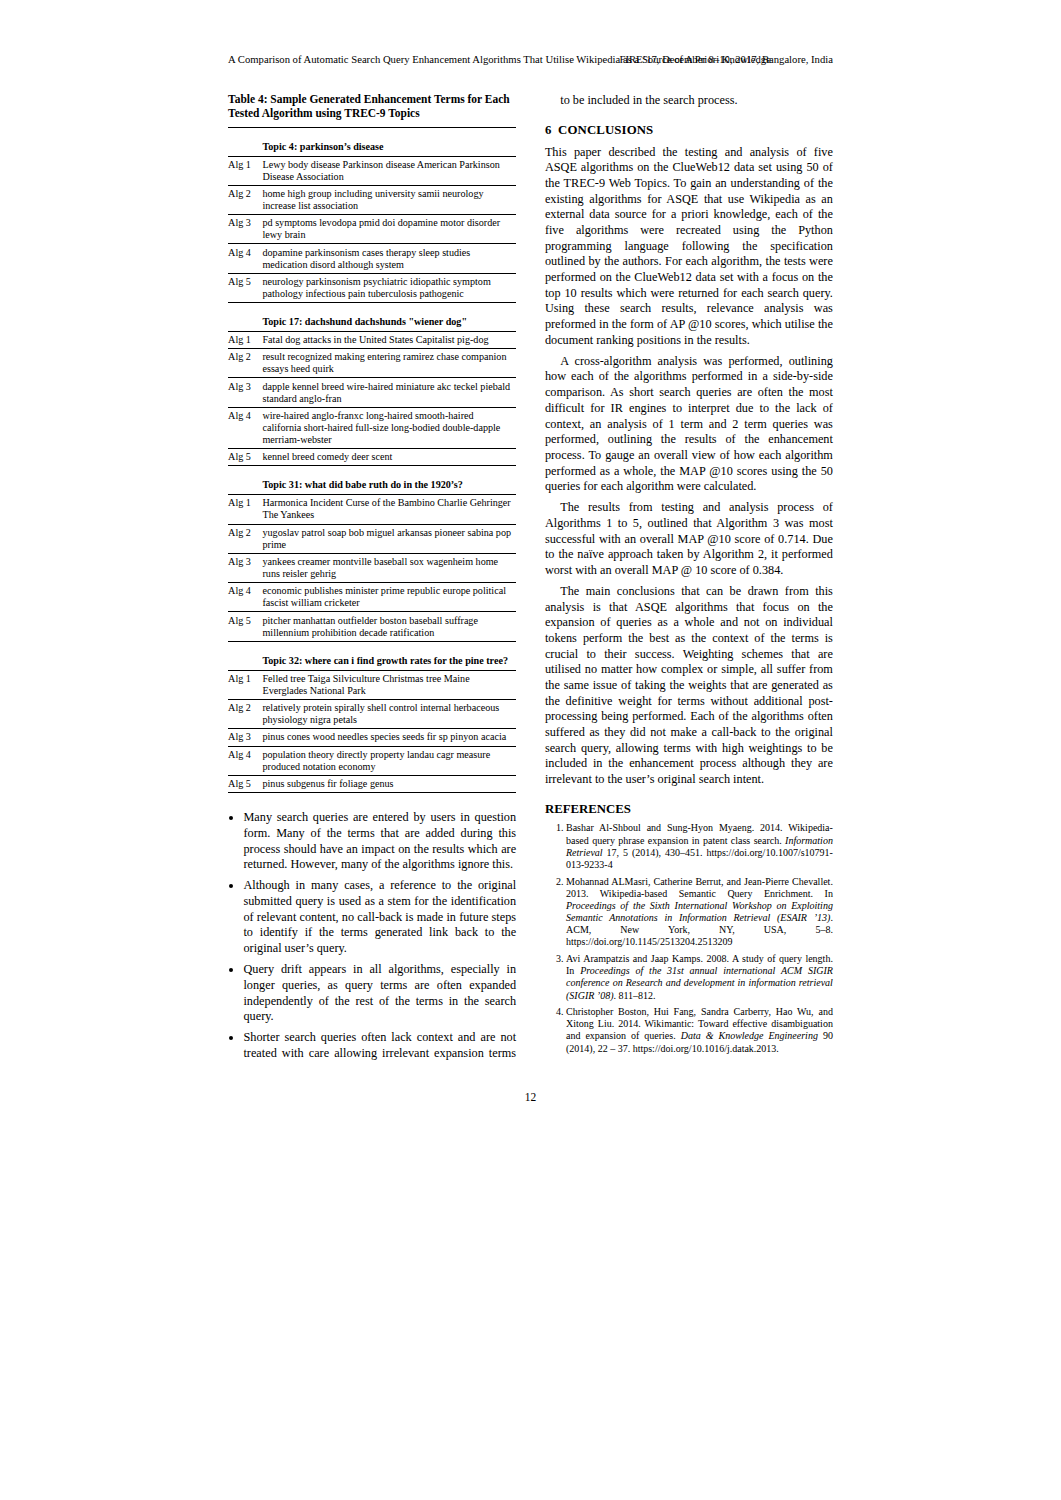A Comparison of Automatic Search Query Enhancement Algorithms That Utilise Wikipedia as a Source of A Priori Knowledge FIRE’17, December 8–10, 2017, Bangalore, India
Table 4: Sample Generated Enhancement Terms for Each Tested Algorithm using TREC-9 Topics
| | Topic 4: parkinson’s disease |
| Alg 1 | Lewy body disease Parkinson disease American Parkinson Disease Association |
| Alg 2 | home high group including university samii neurology increase list association |
| Alg 3 | pd symptoms levodopa pmid doi dopamine motor disorder lewy brain |
| Alg 4 | dopamine parkinsonism cases therapy sleep studies medication disord although system |
| Alg 5 | neurology parkinsonism psychiatric idiopathic symptom pathology infectious pain tuberculosis pathogenic |
| | Topic 17: dachshund dachshunds "wiener dog" |
| Alg 1 | Fatal dog attacks in the United States Capitalist pig-dog |
| Alg 2 | result recognized making entering ramirez chase companion essays heed quirk |
| Alg 3 | dapple kennel breed wire-haired miniature akc teckel piebald standard anglo-fran |
| Alg 4 | wire-haired anglo-franxc long-haired smooth-haired california short-haired full-size long-bodied double-dapple merriam-webster |
| Alg 5 | kennel breed comedy deer scent |
| | Topic 31: what did babe ruth do in the 1920’s? |
| Alg 1 | Harmonica Incident Curse of the Bambino Charlie Gehringer The Yankees |
| Alg 2 | yugoslav patrol soap bob miguel arkansas pioneer sabina pop prime |
| Alg 3 | yankees creamer montville baseball sox wagenheim home runs reisler gehrig |
| Alg 4 | economic publishes minister prime republic europe political fascist william cricketer |
| Alg 5 | pitcher manhattan outfielder boston baseball suffrage millennium prohibition decade ratification |
| | Topic 32: where can i find growth rates for the pine tree? |
| Alg 1 | Felled tree Taiga Silviculture Christmas tree Maine Everglades National Park |
| Alg 2 | relatively protein spirally shell control internal herbaceous physiology nigra petals |
| Alg 3 | pinus cones wood needles species seeds fir sp pinyon acacia |
| Alg 4 | population theory directly property landau cagr measure produced notation economy |
| Alg 5 | pinus subgenus fir foliage genus |
Many search queries are entered by users in question form. Many of the terms that are added during this process should have an impact on the results which are returned. However, many of the algorithms ignore this.
Although in many cases, a reference to the original submitted query is used as a stem for the identification of relevant content, no call-back is made in future steps to identify if the terms generated link back to the original user’s query.
Query drift appears in all algorithms, especially in longer queries, as query terms are often expanded independently of the rest of the terms in the search query.
Shorter search queries often lack context and are not treated with care allowing irrelevant expansion terms to be included in the search process.
6 CONCLUSIONS
This paper described the testing and analysis of five ASQE algorithms on the ClueWeb12 data set using 50 of the TREC-9 Web Topics. To gain an understanding of the existing algorithms for ASQE that use Wikipedia as an external data source for a priori knowledge, each of the five algorithms were recreated using the Python programming language following the specification outlined by the authors. For each algorithm, the tests were performed on the ClueWeb12 data set with a focus on the top 10 results which were returned for each search query. Using these search results, relevance analysis was preformed in the form of AP @10 scores, which utilise the document ranking positions in the results.
A cross-algorithm analysis was performed, outlining how each of the algorithms performed in a side-by-side comparison. As short search queries are often the most difficult for IR engines to interpret due to the lack of context, an analysis of 1 term and 2 term queries was performed, outlining the results of the enhancement process. To gauge an overall view of how each algorithm performed as a whole, the MAP @10 scores using the 50 queries for each algorithm were calculated.
The results from testing and analysis process of Algorithms 1 to 5, outlined that Algorithm 3 was most successful with an overall MAP @10 score of 0.714. Due to the naïve approach taken by Algorithm 2, it performed worst with an overall MAP @ 10 score of 0.384.
The main conclusions that can be drawn from this analysis is that ASQE algorithms that focus on the expansion of queries as a whole and not on individual tokens perform the best as the context of the terms is crucial to their success. Weighting schemes that are utilised no matter how complex or simple, all suffer from the same issue of taking the weights that are generated as the definitive weight for terms without additional post-processing being performed. Each of the algorithms often suffered as they did not make a call-back to the original search query, allowing terms with high weightings to be included in the enhancement process although they are irrelevant to the user’s original search intent.
REFERENCES
Bashar Al-Shboul and Sung-Hyon Myaeng. 2014. Wikipedia-based query phrase expansion in patent class search. Information Retrieval 17, 5 (2014), 430–451. https://doi.org/10.1007/s10791-013-9233-4
Mohannad ALMasri, Catherine Berrut, and Jean-Pierre Chevallet. 2013. Wikipedia-based Semantic Query Enrichment. In Proceedings of the Sixth International Workshop on Exploiting Semantic Annotations in Information Retrieval (ESAIR ’13). ACM, New York, NY, USA, 5–8. https://doi.org/10.1145/2513204.2513209
Avi Arampatzis and Jaap Kamps. 2008. A study of query length. In Proceedings of the 31st annual international ACM SIGIR conference on Research and development in information retrieval (SIGIR ’08). 811–812.
Christopher Boston, Hui Fang, Sandra Carberry, Hao Wu, and Xitong Liu. 2014. Wikimantic: Toward effective disambiguation and expansion of queries. Data & Knowledge Engineering 90 (2014), 22 – 37. https://doi.org/10.1016/j.datak.2013.
12